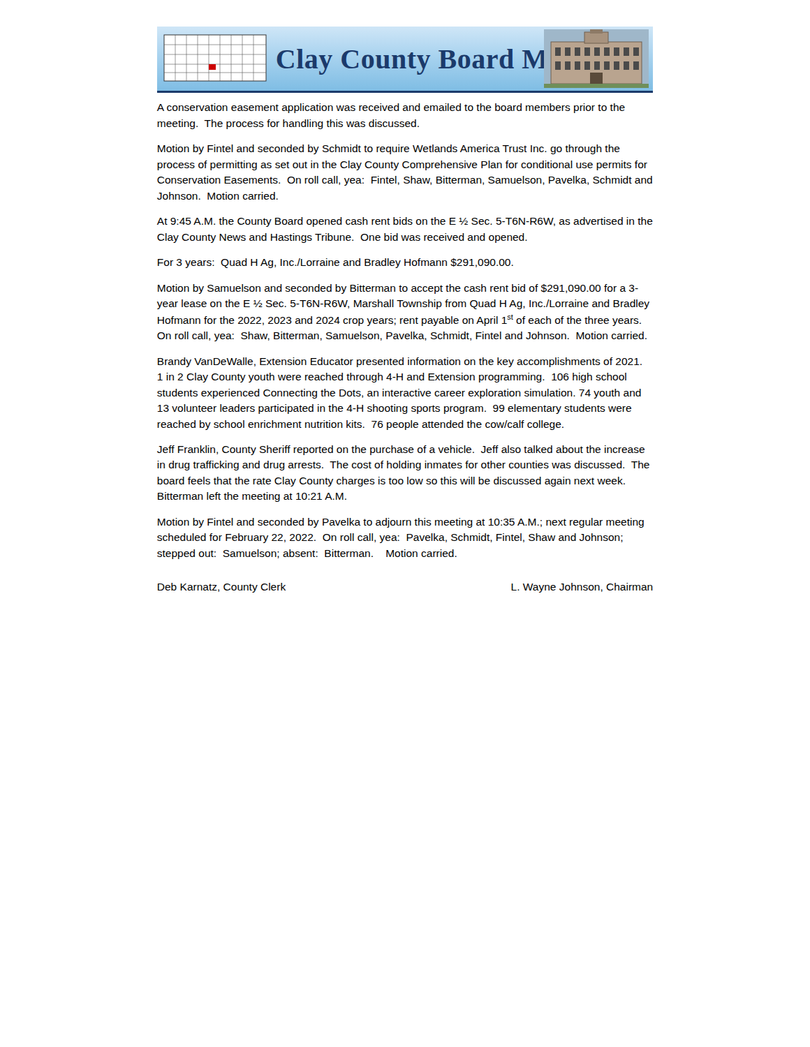Clay County Board Minutes
A conservation easement application was received and emailed to the board members prior to the meeting. The process for handling this was discussed.
Motion by Fintel and seconded by Schmidt to require Wetlands America Trust Inc. go through the process of permitting as set out in the Clay County Comprehensive Plan for conditional use permits for Conservation Easements. On roll call, yea: Fintel, Shaw, Bitterman, Samuelson, Pavelka, Schmidt and Johnson. Motion carried.
At 9:45 A.M. the County Board opened cash rent bids on the E ½ Sec. 5-T6N-R6W, as advertised in the Clay County News and Hastings Tribune. One bid was received and opened.
For 3 years: Quad H Ag, Inc./Lorraine and Bradley Hofmann $291,090.00.
Motion by Samuelson and seconded by Bitterman to accept the cash rent bid of $291,090.00 for a 3-year lease on the E ½ Sec. 5-T6N-R6W, Marshall Township from Quad H Ag, Inc./Lorraine and Bradley Hofmann for the 2022, 2023 and 2024 crop years; rent payable on April 1st of each of the three years. On roll call, yea: Shaw, Bitterman, Samuelson, Pavelka, Schmidt, Fintel and Johnson. Motion carried.
Brandy VanDeWalle, Extension Educator presented information on the key accomplishments of 2021. 1 in 2 Clay County youth were reached through 4-H and Extension programming. 106 high school students experienced Connecting the Dots, an interactive career exploration simulation. 74 youth and 13 volunteer leaders participated in the 4-H shooting sports program. 99 elementary students were reached by school enrichment nutrition kits. 76 people attended the cow/calf college.
Jeff Franklin, County Sheriff reported on the purchase of a vehicle. Jeff also talked about the increase in drug trafficking and drug arrests. The cost of holding inmates for other counties was discussed. The board feels that the rate Clay County charges is too low so this will be discussed again next week.
Bitterman left the meeting at 10:21 A.M.
Motion by Fintel and seconded by Pavelka to adjourn this meeting at 10:35 A.M.; next regular meeting scheduled for February 22, 2022. On roll call, yea: Pavelka, Schmidt, Fintel, Shaw and Johnson; stepped out: Samuelson; absent: Bitterman. Motion carried.
Deb Karnatz, County Clerk
L. Wayne Johnson, Chairman